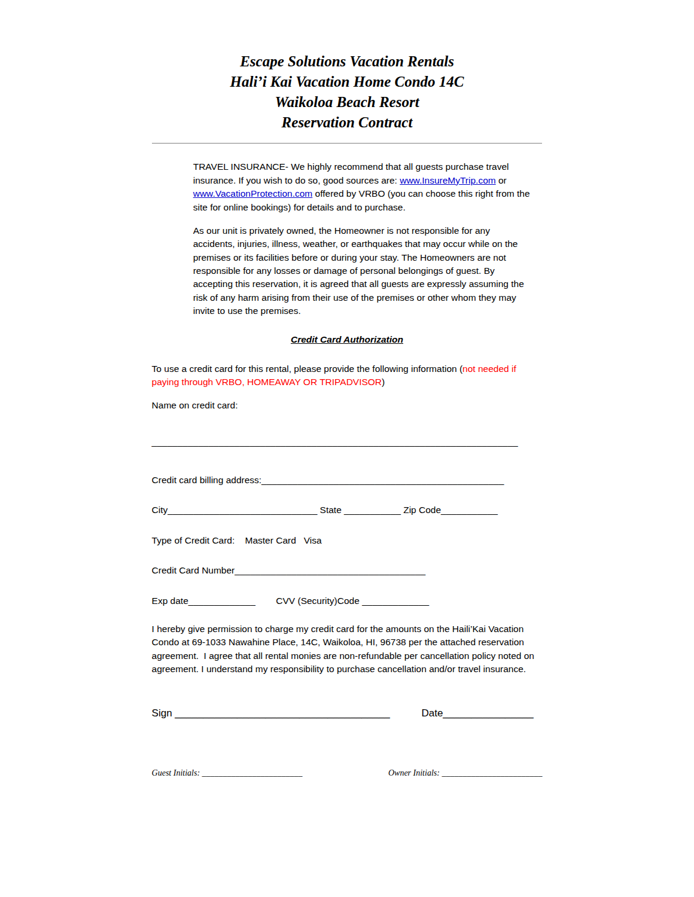Escape Solutions Vacation Rentals
Hali’i Kai Vacation Home Condo 14C
Waikoloa Beach Resort
Reservation Contract
TRAVEL INSURANCE- We highly recommend that all guests purchase travel insurance. If you wish to do so, good sources are: www.InsureMyTrip.com or www.VacationProtection.com offered by VRBO (you can choose this right from the site for online bookings) for details and to purchase.
As our unit is privately owned, the Homeowner is not responsible for any accidents, injuries, illness, weather, or earthquakes that may occur while on the premises or its facilities before or during your stay. The Homeowners are not responsible for any losses or damage of personal belongings of guest. By accepting this reservation, it is agreed that all guests are expressly assuming the risk of any harm arising from their use of the premises or other whom they may invite to use the premises.
Credit Card Authorization
To use a credit card for this rental, please provide the following information (not needed if paying through VRBO, HOMEAWAY OR TRIPADVISOR)
Name on credit card:
_______________________________________________________________________
Credit card billing address:_______________________________________________
City_____________________________ State ___________ Zip Code___________
Type of Credit Card: Master Card Visa
Credit Card Number_____________________________________
Exp date_____________ CVV (Security)Code _____________
I hereby give permission to charge my credit card for the amounts on the Haili’Kai Vacation Condo at 69-1033 Nawahine Place, 14C, Waikoloa, HI, 96738 per the attached reservation agreement. I agree that all rental monies are non-refundable per cancellation policy noted on agreement. I understand my responsibility to purchase cancellation and/or travel insurance.
Sign ______________________________________ Date________________
Guest Initials: ________________________ Owner Initials: ________________________